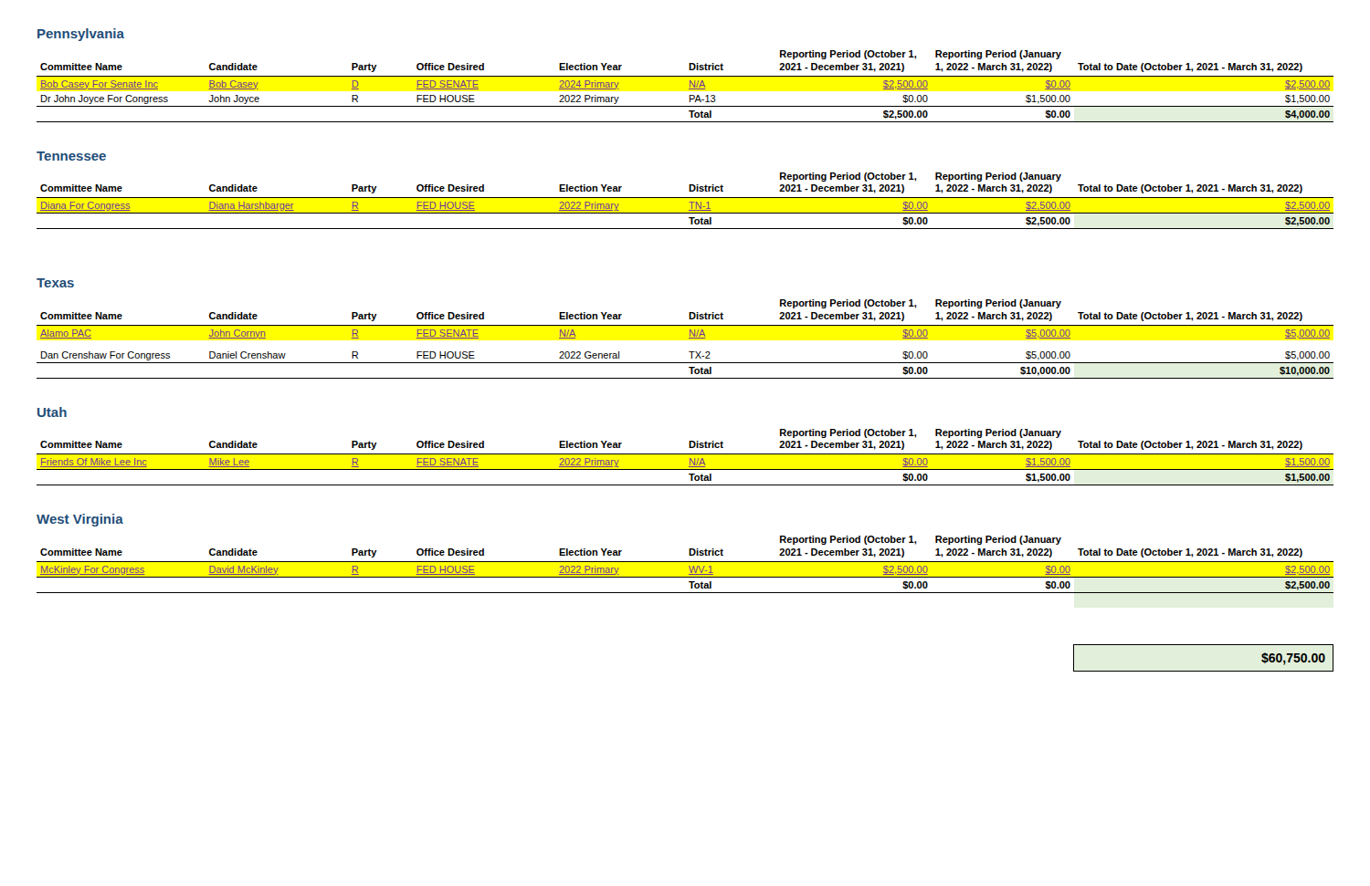Pennsylvania
| Committee Name | Candidate | Party | Office Desired | Election Year | District | Reporting Period (October 1, 2021 - December 31, 2021) | Reporting Period (January 1, 2022 - March 31, 2022) | Total to Date (October 1, 2021 - March 31, 2022) |
| --- | --- | --- | --- | --- | --- | --- | --- | --- |
| Bob Casey For Senate Inc | Bob Casey | D | FED SENATE | 2024 Primary | N/A | $2,500.00 | $0.00 | $2,500.00 |
| Dr John Joyce For Congress | John Joyce | R | FED HOUSE | 2022 Primary | PA-13 | $0.00 | $1,500.00 | $1,500.00 |
| | | | | | Total | $2,500.00 | $0.00 | $4,000.00 |
Tennessee
| Committee Name | Candidate | Party | Office Desired | Election Year | District | Reporting Period (October 1, 2021 - December 31, 2021) | Reporting Period (January 1, 2022 - March 31, 2022) | Total to Date (October 1, 2021 - March 31, 2022) |
| --- | --- | --- | --- | --- | --- | --- | --- | --- |
| Diana For Congress | Diana Harshbarger | R | FED HOUSE | 2022 Primary | TN-1 | $0.00 | $2,500.00 | $2,500.00 |
| | | | | | Total | $0.00 | $2,500.00 | $2,500.00 |
Texas
| Committee Name | Candidate | Party | Office Desired | Election Year | District | Reporting Period (October 1, 2021 - December 31, 2021) | Reporting Period (January 1, 2022 - March 31, 2022) | Total to Date (October 1, 2021 - March 31, 2022) |
| --- | --- | --- | --- | --- | --- | --- | --- | --- |
| Alamo PAC | John Cornyn | R | FED SENATE | N/A | N/A | $0.00 | $5,000.00 | $5,000.00 |
| Dan Crenshaw For Congress | Daniel Crenshaw | R | FED HOUSE | 2022 General | TX-2 | $0.00 | $5,000.00 | $5,000.00 |
| | | | | | Total | $0.00 | $10,000.00 | $10,000.00 |
Utah
| Committee Name | Candidate | Party | Office Desired | Election Year | District | Reporting Period (October 1, 2021 - December 31, 2021) | Reporting Period (January 1, 2022 - March 31, 2022) | Total to Date (October 1, 2021 - March 31, 2022) |
| --- | --- | --- | --- | --- | --- | --- | --- | --- |
| Friends Of Mike Lee Inc | Mike Lee | R | FED SENATE | 2022 Primary | N/A | $0.00 | $1,500.00 | $1,500.00 |
| | | | | | Total | $0.00 | $1,500.00 | $1,500.00 |
West Virginia
| Committee Name | Candidate | Party | Office Desired | Election Year | District | Reporting Period (October 1, 2021 - December 31, 2021) | Reporting Period (January 1, 2022 - March 31, 2022) | Total to Date (October 1, 2021 - March 31, 2022) |
| --- | --- | --- | --- | --- | --- | --- | --- | --- |
| McKinley For Congress | David McKinley | R | FED HOUSE | 2022 Primary | WV-1 | $2,500.00 | $0.00 | $2,500.00 |
| | | | | | Total | $0.00 | $0.00 | $2,500.00 |
| | $60,750.00 |